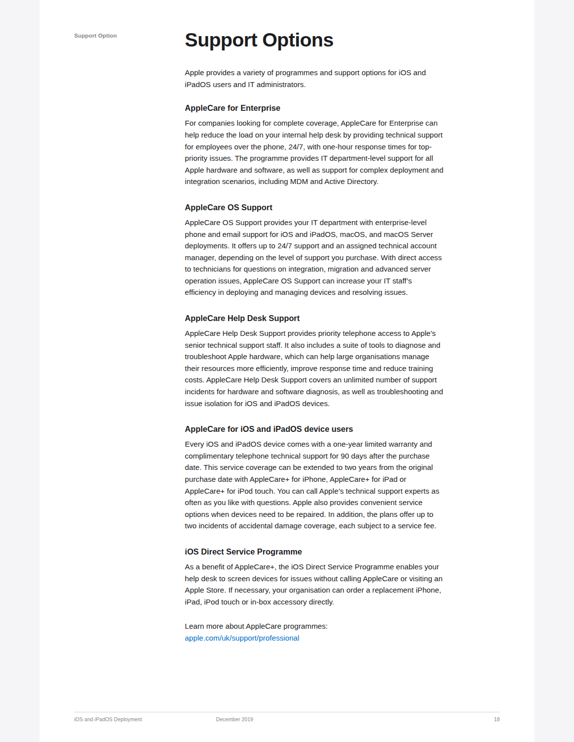Support Option
Support Options
Apple provides a variety of programmes and support options for iOS and iPadOS users and IT administrators.
AppleCare for Enterprise
For companies looking for complete coverage, AppleCare for Enterprise can help reduce the load on your internal help desk by providing technical support for employees over the phone, 24/7, with one-hour response times for top-priority issues. The programme provides IT department-level support for all Apple hardware and software, as well as support for complex deployment and integration scenarios, including MDM and Active Directory.
AppleCare OS Support
AppleCare OS Support provides your IT department with enterprise-level phone and email support for iOS and iPadOS, macOS, and macOS Server deployments. It offers up to 24/7 support and an assigned technical account manager, depending on the level of support you purchase. With direct access to technicians for questions on integration, migration and advanced server operation issues, AppleCare OS Support can increase your IT staff’s efficiency in deploying and managing devices and resolving issues.
AppleCare Help Desk Support
AppleCare Help Desk Support provides priority telephone access to Apple’s senior technical support staff. It also includes a suite of tools to diagnose and troubleshoot Apple hardware, which can help large organisations manage their resources more efficiently, improve response time and reduce training costs. AppleCare Help Desk Support covers an unlimited number of support incidents for hardware and software diagnosis, as well as troubleshooting and issue isolation for iOS and iPadOS devices.
AppleCare for iOS and iPadOS device users
Every iOS and iPadOS device comes with a one-year limited warranty and complimentary telephone technical support for 90 days after the purchase date. This service coverage can be extended to two years from the original purchase date with AppleCare+ for iPhone, AppleCare+ for iPad or AppleCare+ for iPod touch. You can call Apple’s technical support experts as often as you like with questions. Apple also provides convenient service options when devices need to be repaired. In addition, the plans offer up to two incidents of accidental damage coverage, each subject to a service fee.
iOS Direct Service Programme
As a benefit of AppleCare+, the iOS Direct Service Programme enables your help desk to screen devices for issues without calling AppleCare or visiting an Apple Store. If necessary, your organisation can order a replacement iPhone, iPad, iPod touch or in-box accessory directly.
Learn more about AppleCare programmes:
apple.com/uk/support/professional
iOS and iPadOS Deployment December 2019 18